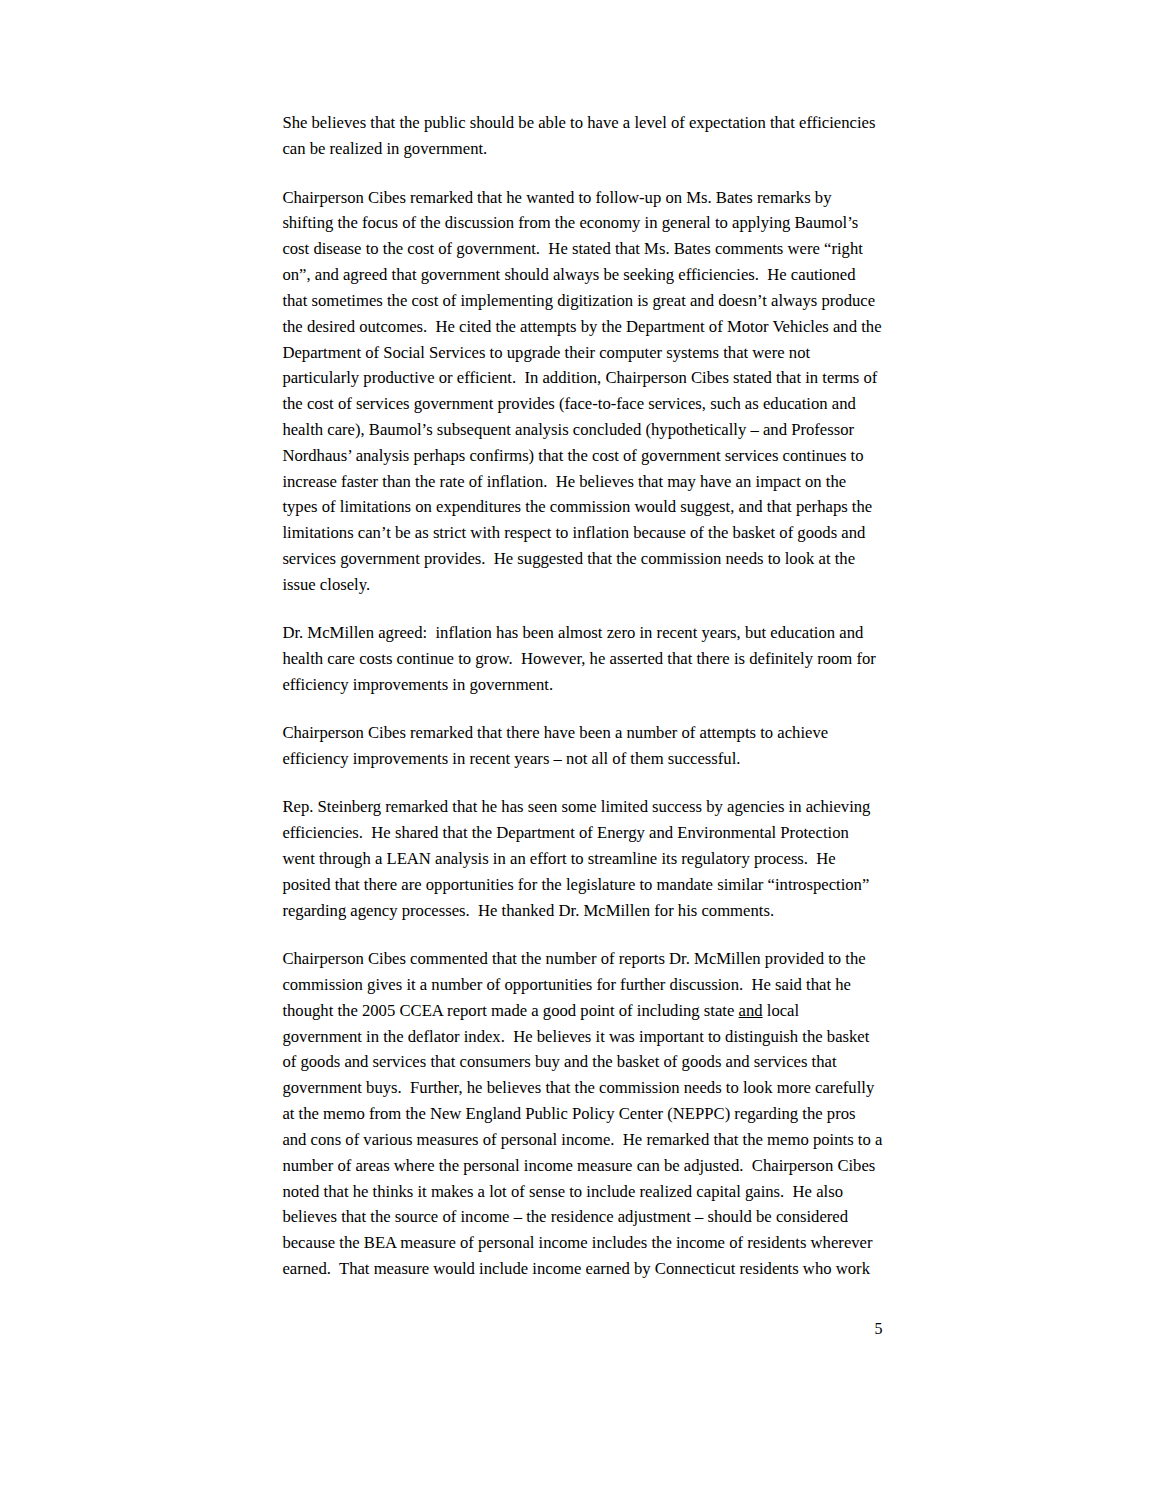She believes that the public should be able to have a level of expectation that efficiencies can be realized in government.
Chairperson Cibes remarked that he wanted to follow-up on Ms. Bates remarks by shifting the focus of the discussion from the economy in general to applying Baumol’s cost disease to the cost of government. He stated that Ms. Bates comments were “right on”, and agreed that government should always be seeking efficiencies. He cautioned that sometimes the cost of implementing digitization is great and doesn’t always produce the desired outcomes. He cited the attempts by the Department of Motor Vehicles and the Department of Social Services to upgrade their computer systems that were not particularly productive or efficient. In addition, Chairperson Cibes stated that in terms of the cost of services government provides (face-to-face services, such as education and health care), Baumol’s subsequent analysis concluded (hypothetically – and Professor Nordhaus’ analysis perhaps confirms) that the cost of government services continues to increase faster than the rate of inflation. He believes that may have an impact on the types of limitations on expenditures the commission would suggest, and that perhaps the limitations can’t be as strict with respect to inflation because of the basket of goods and services government provides. He suggested that the commission needs to look at the issue closely.
Dr. McMillen agreed: inflation has been almost zero in recent years, but education and health care costs continue to grow. However, he asserted that there is definitely room for efficiency improvements in government.
Chairperson Cibes remarked that there have been a number of attempts to achieve efficiency improvements in recent years – not all of them successful.
Rep. Steinberg remarked that he has seen some limited success by agencies in achieving efficiencies. He shared that the Department of Energy and Environmental Protection went through a LEAN analysis in an effort to streamline its regulatory process. He posited that there are opportunities for the legislature to mandate similar “introspection” regarding agency processes. He thanked Dr. McMillen for his comments.
Chairperson Cibes commented that the number of reports Dr. McMillen provided to the commission gives it a number of opportunities for further discussion. He said that he thought the 2005 CCEA report made a good point of including state and local government in the deflator index. He believes it was important to distinguish the basket of goods and services that consumers buy and the basket of goods and services that government buys. Further, he believes that the commission needs to look more carefully at the memo from the New England Public Policy Center (NEPPC) regarding the pros and cons of various measures of personal income. He remarked that the memo points to a number of areas where the personal income measure can be adjusted. Chairperson Cibes noted that he thinks it makes a lot of sense to include realized capital gains. He also believes that the source of income – the residence adjustment – should be considered because the BEA measure of personal income includes the income of residents wherever earned. That measure would include income earned by Connecticut residents who work
5